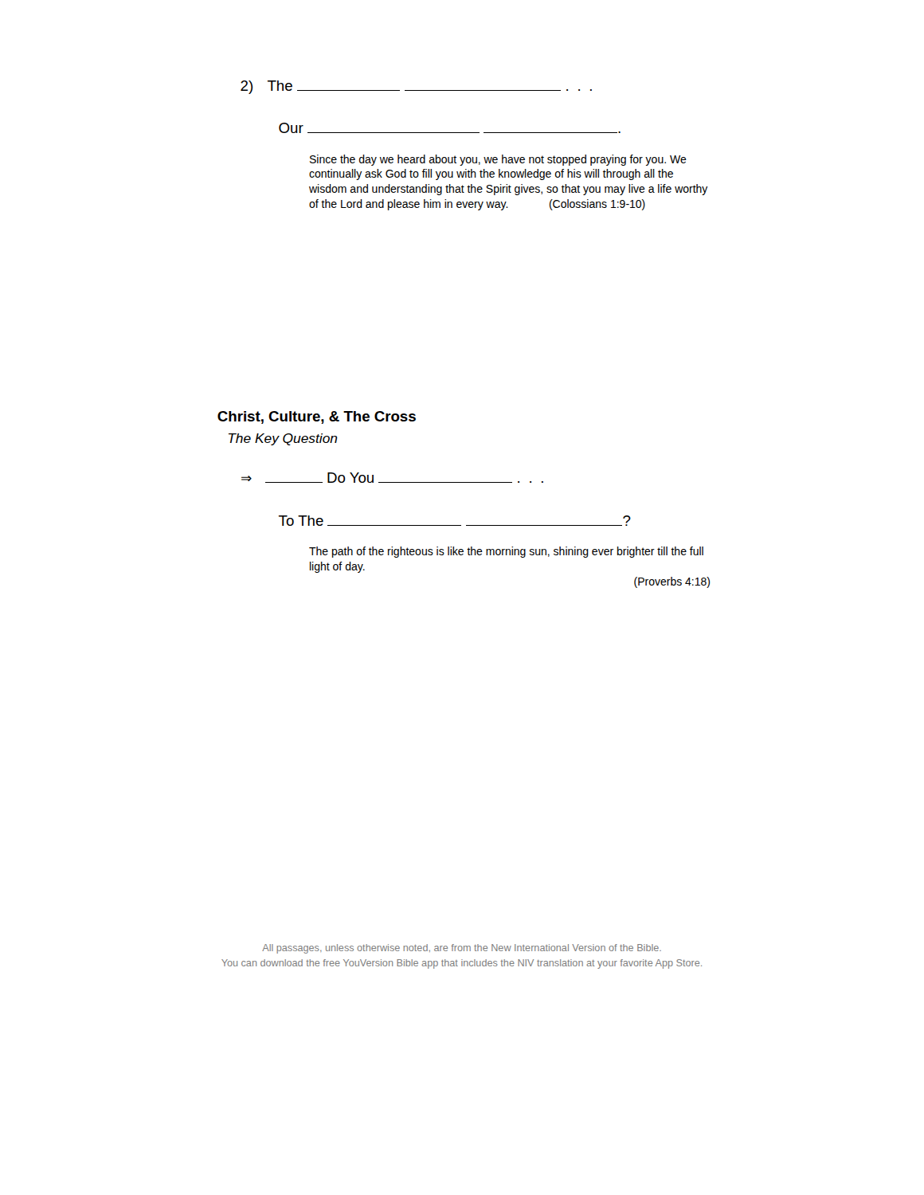2) The . . .
Our .
Since the day we heard about you, we have not stopped praying for you. We continually ask God to fill you with the knowledge of his will through all the wisdom and understanding that the Spirit gives, so that you may live a life worthy of the Lord and please him in every way. (Colossians 1:9-10)
Christ, Culture, & The Cross
The Key Question
⇒ Do You . . .
To The ?
The path of the righteous is like the morning sun, shining ever brighter till the full light of day. (Proverbs 4:18)
All passages, unless otherwise noted, are from the New International Version of the Bible.
You can download the free YouVersion Bible app that includes the NIV translation at your favorite App Store.